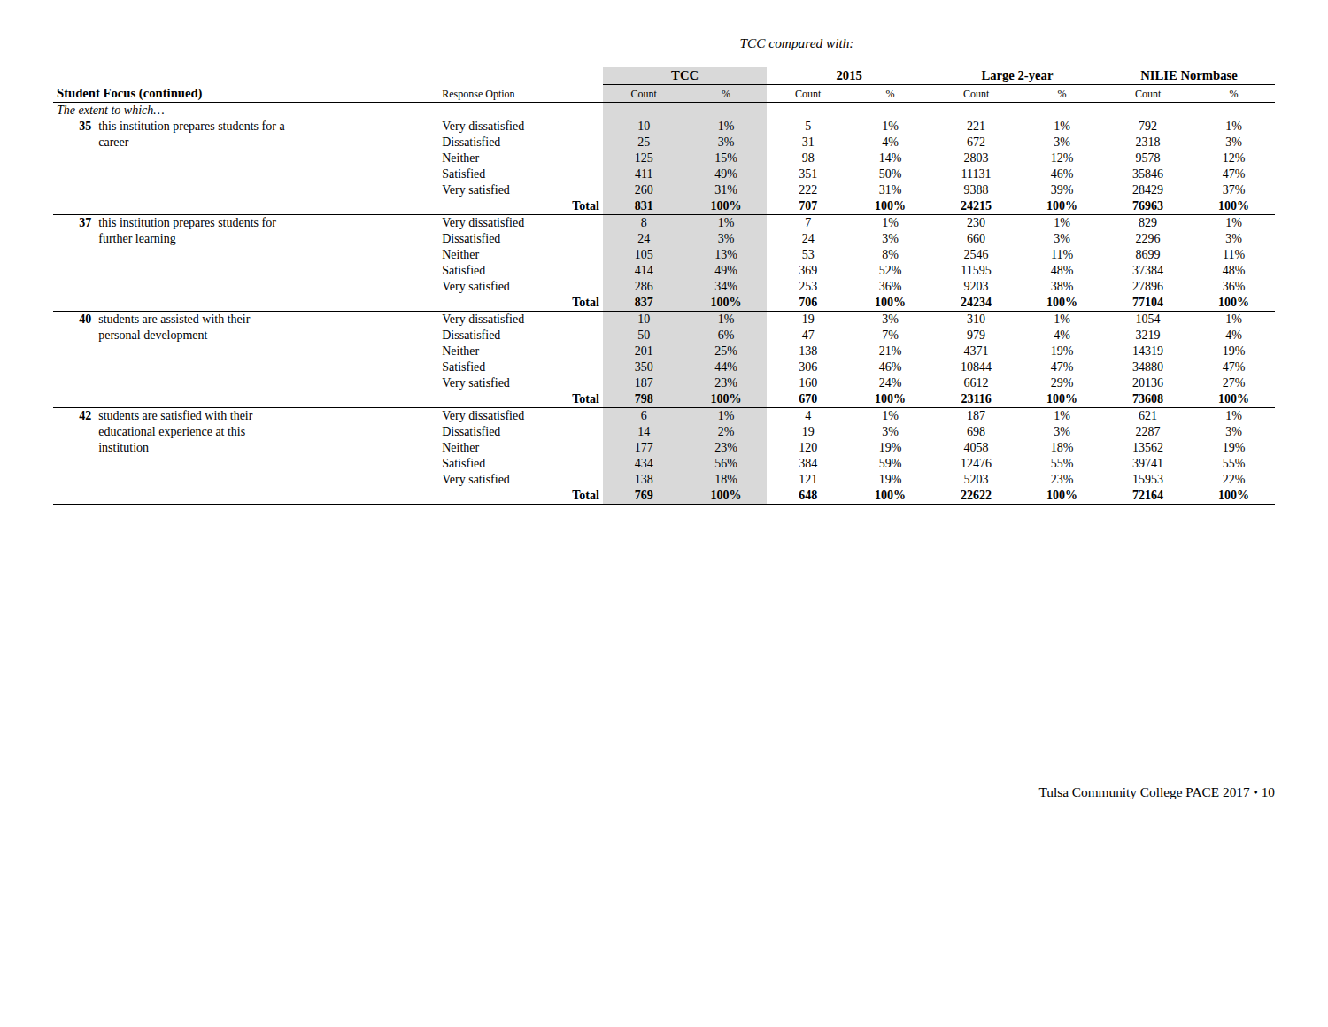TCC compared with:
| | TCC | 2015 | Large 2-year | NILIE Normbase |
| Student Focus (continued) | Response Option | Count | % | Count | % | Count | % | Count | % |
| The extent to which… | | | | |
| 35 | this institution prepares students for a | Very dissatisfied | 10 | 1% | 5 | 1% | 221 | 1% | 792 | 1% |
| | career | Dissatisfied | 25 | 3% | 31 | 4% | 672 | 3% | 2318 | 3% |
| | | Neither | 125 | 15% | 98 | 14% | 2803 | 12% | 9578 | 12% |
| | | Satisfied | 411 | 49% | 351 | 50% | 11131 | 46% | 35846 | 47% |
| | | Very satisfied | 260 | 31% | 222 | 31% | 9388 | 39% | 28429 | 37% |
| | | Total | 831 | 100% | 707 | 100% | 24215 | 100% | 76963 | 100% |
| 37 | this institution prepares students for | Very dissatisfied | 8 | 1% | 7 | 1% | 230 | 1% | 829 | 1% |
| | further learning | Dissatisfied | 24 | 3% | 24 | 3% | 660 | 3% | 2296 | 3% |
| | | Neither | 105 | 13% | 53 | 8% | 2546 | 11% | 8699 | 11% |
| | | Satisfied | 414 | 49% | 369 | 52% | 11595 | 48% | 37384 | 48% |
| | | Very satisfied | 286 | 34% | 253 | 36% | 9203 | 38% | 27896 | 36% |
| | | Total | 837 | 100% | 706 | 100% | 24234 | 100% | 77104 | 100% |
| 40 | students are assisted with their | Very dissatisfied | 10 | 1% | 19 | 3% | 310 | 1% | 1054 | 1% |
| | personal development | Dissatisfied | 50 | 6% | 47 | 7% | 979 | 4% | 3219 | 4% |
| | | Neither | 201 | 25% | 138 | 21% | 4371 | 19% | 14319 | 19% |
| | | Satisfied | 350 | 44% | 306 | 46% | 10844 | 47% | 34880 | 47% |
| | | Very satisfied | 187 | 23% | 160 | 24% | 6612 | 29% | 20136 | 27% |
| | | Total | 798 | 100% | 670 | 100% | 23116 | 100% | 73608 | 100% |
| 42 | students are satisfied with their | Very dissatisfied | 6 | 1% | 4 | 1% | 187 | 1% | 621 | 1% |
| | educational experience at this | Dissatisfied | 14 | 2% | 19 | 3% | 698 | 3% | 2287 | 3% |
| | institution | Neither | 177 | 23% | 120 | 19% | 4058 | 18% | 13562 | 19% |
| | | Satisfied | 434 | 56% | 384 | 59% | 12476 | 55% | 39741 | 55% |
| | | Very satisfied | 138 | 18% | 121 | 19% | 5203 | 23% | 15953 | 22% |
| | | Total | 769 | 100% | 648 | 100% | 22622 | 100% | 72164 | 100% |
Tulsa Community College PACE 2017 • 10